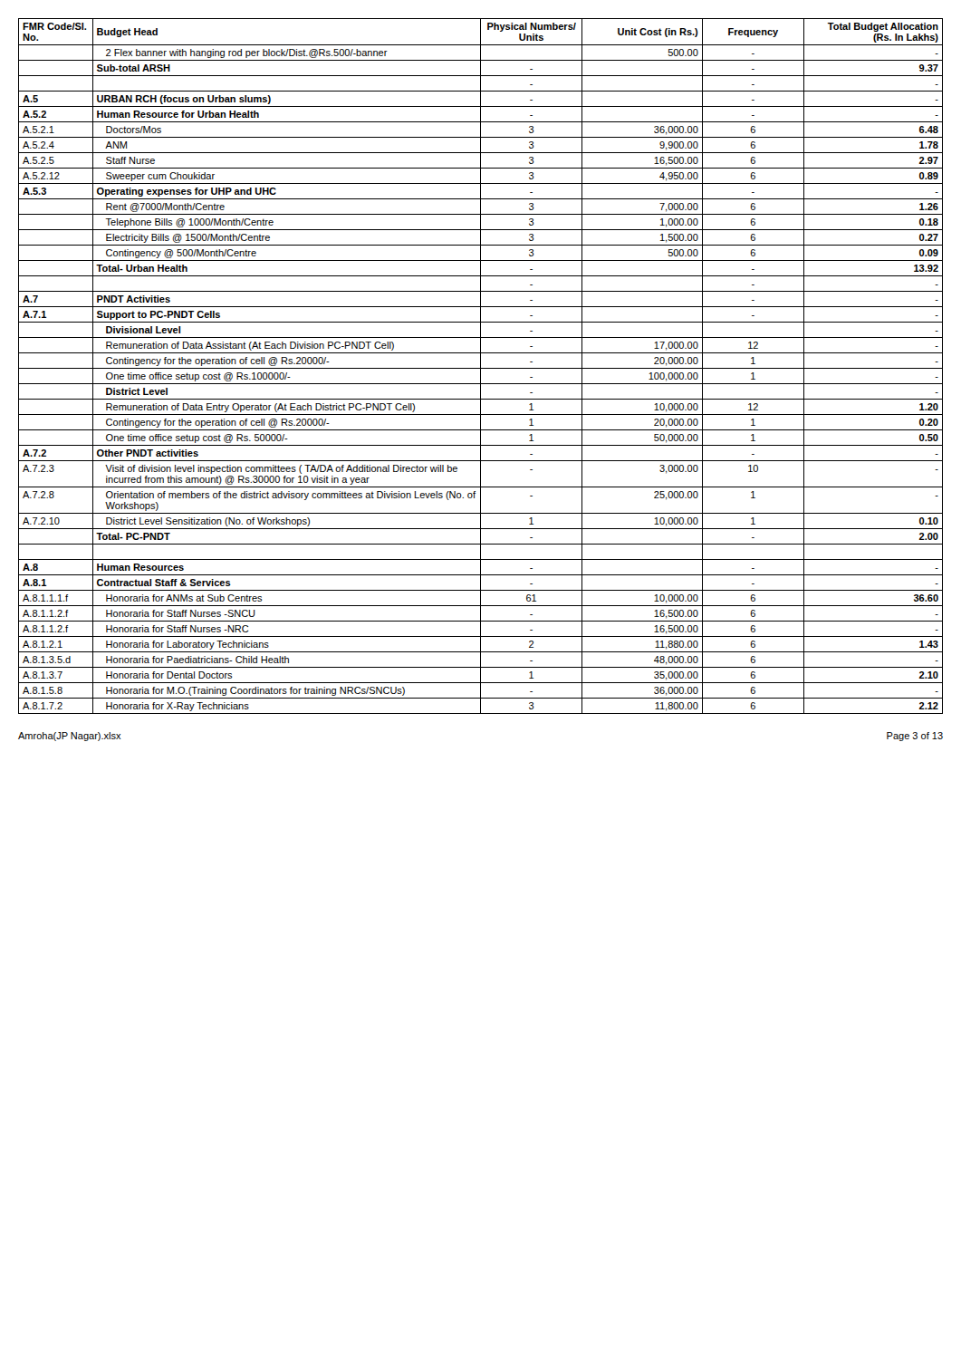| FMR Code/Sl. No. | Budget Head | Physical Numbers/ Units | Unit Cost (in Rs.) | Frequency | Total Budget Allocation (Rs. In Lakhs) |
| --- | --- | --- | --- | --- | --- |
| | 2 Flex banner with hanging rod per block/Dist.@Rs.500/-banner | | 500.00 | - | - |
| | Sub-total ARSH | - | | - | 9.37 |
| | | - | | - | - |
| A.5 | URBAN RCH (focus on Urban slums) | - | | - | - |
| A.5.2 | Human Resource for Urban Health | - | | - | - |
| A.5.2.1 | Doctors/Mos | 3 | 36,000.00 | 6 | 6.48 |
| A.5.2.4 | ANM | 3 | 9,900.00 | 6 | 1.78 |
| A.5.2.5 | Staff Nurse | 3 | 16,500.00 | 6 | 2.97 |
| A.5.2.12 | Sweeper cum Choukidar | 3 | 4,950.00 | 6 | 0.89 |
| A.5.3 | Operating expenses for UHP and UHC | - | | - | - |
| | Rent @7000/Month/Centre | 3 | 7,000.00 | 6 | 1.26 |
| | Telephone Bills @ 1000/Month/Centre | 3 | 1,000.00 | 6 | 0.18 |
| | Electricity Bills @ 1500/Month/Centre | 3 | 1,500.00 | 6 | 0.27 |
| | Contingency @ 500/Month/Centre | 3 | 500.00 | 6 | 0.09 |
| | Total- Urban Health | - | | - | 13.92 |
| | | - | | - | - |
| A.7 | PNDT Activities | - | | - | - |
| A.7.1 | Support to PC-PNDT Cells | - | | - | - |
| | Divisional Level | - | | | - |
| | Remuneration of Data Assistant (At Each Division PC-PNDT Cell) | - | 17,000.00 | 12 | - |
| | Contingency for the operation of cell @ Rs.20000/- | - | 20,000.00 | 1 | - |
| | One time office setup cost @ Rs.100000/- | - | 100,000.00 | 1 | - |
| | District Level | - | | | - |
| | Remuneration of Data Entry Operator (At Each District PC-PNDT Cell) | 1 | 10,000.00 | 12 | 1.20 |
| | Contingency for the operation of cell @ Rs.20000/- | 1 | 20,000.00 | 1 | 0.20 |
| | One time office setup cost @ Rs. 50000/- | 1 | 50,000.00 | 1 | 0.50 |
| A.7.2 | Other PNDT activities | - | | - | - |
| A.7.2.3 | Visit of division level inspection committees ( TA/DA of Additional Director will be incurred from this amount) @ Rs.30000 for 10 visit in a year | - | 3,000.00 | 10 | - |
| A.7.2.8 | Orientation of members of the district advisory committees at Division Levels (No. of Workshops) | - | 25,000.00 | 1 | - |
| A.7.2.10 | District Level Sensitization (No. of Workshops) | 1 | 10,000.00 | 1 | 0.10 |
| | Total- PC-PNDT | - | | - | 2.00 |
| A.8 | Human Resources | - | | - | - |
| A.8.1 | Contractual Staff & Services | - | | - | - |
| A.8.1.1.1.f | Honoraria for ANMs at Sub Centres | 61 | 10,000.00 | 6 | 36.60 |
| A.8.1.1.2.f | Honoraria for Staff Nurses -SNCU | - | 16,500.00 | 6 | - |
| A.8.1.1.2.f | Honoraria for Staff Nurses -NRC | - | 16,500.00 | 6 | - |
| A.8.1.2.1 | Honoraria for Laboratory Technicians | 2 | 11,880.00 | 6 | 1.43 |
| A.8.1.3.5.d | Honoraria for Paediatricians- Child Health | - | 48,000.00 | 6 | - |
| A.8.1.3.7 | Honoraria for Dental Doctors | 1 | 35,000.00 | 6 | 2.10 |
| A.8.1.5.8 | Honoraria for M.O.(Training Coordinators for training NRCs/SNCUs) | - | 36,000.00 | 6 | - |
| A.8.1.7.2 | Honoraria for X-Ray Technicians | 3 | 11,800.00 | 6 | 2.12 |
Amroha(JP Nagar).xlsx Page 3 of 13